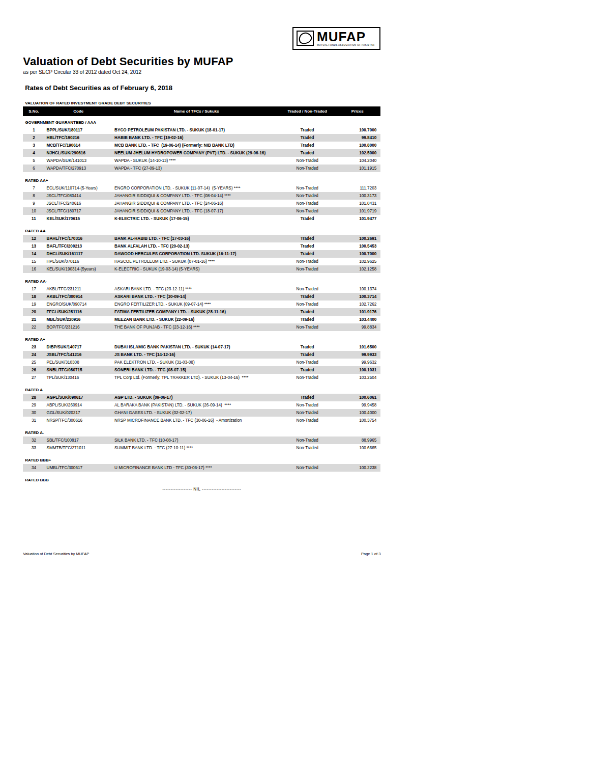MUFAP
MUTUAL FUNDS ASSOCIATION OF PAKISTAN
Valuation of Debt Securities by MUFAP
as per SECP Circular 33 of 2012 dated Oct 24, 2012
Rates of Debt Securities as of February 6, 2018
VALUATION OF RATED INVESTMENT GRADE DEBT SECURITIES
| S.No. | Code | Name of TFCs / Sukuks | Traded / Non-Traded | Prices |
| --- | --- | --- | --- | --- |
| GOVERNMENT GUARANTEED / AAA |
| 1 | BPPL/SUK/180117 | BYCO PETROLEUM PAKISTAN LTD. - SUKUK (18-01-17) | Traded | 100.7000 |
| 2 | HBL/TFC/190216 | HABIB BANK LTD. - TFC (19-02-16) | Traded | 99.8410 |
| 3 | MCB/TFC/190614 | MCB BANK LTD. - TFC (19-06-14) (Formerly: NIB BANK LTD) | Traded | 100.8000 |
| 4 | NJHCL/SUK/290616 | NEELUM JHELUM HYDROPOWER COMPANY (PVT) LTD. - SUKUK (29-06-16) | Traded | 102.5000 |
| 5 | WAPDA/SUK/141013 | WAPDA - SUKUK (14-10-13) **** | Non-Traded | 104.2040 |
| 6 | WAPDA/TFC/270913 | WAPDA - TFC (27-09-13) | Non-Traded | 101.1915 |
| RATED AA+ |
| 7 | ECL/SUK/110714-(5-Years) | ENGRO CORPORATION LTD. - SUKUK (11-07-14) (5-YEARS) **** | Non-Traded | 111.7203 |
| 8 | JSCL/TFC/080414 | JAHANGIR SIDDIQUI & COMPANY LTD. - TFC (08-04-14) **** | Non-Traded | 100.3173 |
| 9 | JSCL/TFC/240616 | JAHANGIR SIDDIQUI & COMPANY LTD. - TFC (24-06-16) | Non-Traded | 101.8431 |
| 10 | JSCL/TFC/180717 | JAHANGIR SIDDIQUI & COMPANY LTD. - TFC (18-07-17) | Non-Traded | 101.9719 |
| 11 | KEL/SUK/170615 | K-ELECTRIC LTD. - SUKUK (17-06-15) | Traded | 101.9477 |
| RATED AA |
| 12 | BAHL/TFC/170316 | BANK AL-HABIB LTD. - TFC (17-03-16) | Traded | 100.2691 |
| 13 | BAFL/TFC/200213 | BANK ALFALAH LTD. - TFC (20-02-13) | Traded | 100.5453 |
| 14 | DHCL/SUK/161117 | DAWOOD HERCULES CORPORATION LTD. SUKUK (16-11-17) | Traded | 100.7000 |
| 15 | HPL/SUK/070116 | HASCOL PETROLEUM LTD. - SUKUK (07-01-16) **** | Non-Traded | 102.9625 |
| 16 | KEL/SUK/190314-(5years) | K-ELECTRIC - SUKUK (19-03-14) (5-YEARS) | Non-Traded | 102.1258 |
| RATED AA- |
| 17 | AKBL/TFC/231211 | ASKARI BANK LTD. - TFC (23-12-11) **** | Non-Traded | 100.1374 |
| 18 | AKBL/TFC/300914 | ASKARI BANK LTD. - TFC (30-09-14) | Traded | 100.3714 |
| 19 | ENGRO/SUK/090714 | ENGRO FERTILIZER LTD. - SUKUK (09-07-14) **** | Non-Traded | 102.7262 |
| 20 | FFCL/SUK/281116 | FATIMA FERTILIZER COMPANY LTD. - SUKUK (28-11-16) | Traded | 101.9176 |
| 21 | MBL/SUK/220916 | MEEZAN BANK LTD. - SUKUK (22-09-16) | Traded | 103.4400 |
| 22 | BOP/TFC/231216 | THE BANK OF PUNJAB - TFC (23-12-16) **** | Non-Traded | 99.8834 |
| RATED A+ |
| 23 | DIBP/SUK/140717 | DUBAI ISLAMIC BANK PAKISTAN LTD. - SUKUK (14-07-17) | Traded | 101.6500 |
| 24 | JSBL/TFC/141216 | JS BANK LTD. - TFC (14-12-16) | Traded | 99.9933 |
| 25 | PEL/SUK/310308 | PAK ELEKTRON LTD. - SUKUK (31-03-08) | Non-Traded | 99.9632 |
| 26 | SNBL/TFC/080715 | SONERI BANK LTD. - TFC (08-07-15) | Traded | 100.1031 |
| 27 | TPL/SUK/130416 | TPL Corp Ltd. (Formerly: TPL TRAKKER LTD). - SUKUK (13-04-16) **** | Non-Traded | 103.2504 |
| RATED A |
| 28 | AGPL/SUK/090617 | AGP LTD. - SUKUK (09-06-17) | Traded | 100.6061 |
| 29 | ABPL/SUK/260914 | AL BARAKA BANK (PAKISTAN) LTD. - SUKUK (26-09-14) **** | Non-Traded | 99.9458 |
| 30 | GGL/SUK/020217 | GHANI GASES LTD. - SUKUK (02-02-17) | Non-Traded | 100.4000 |
| 31 | NRSP/TFC/300616 | NRSP MICROFINANCE BANK LTD. - TFC (30-06-16) - Amortization | Non-Traded | 100.3754 |
| RATED A- |
| 32 | SBL/TFC/100817 | SILK BANK LTD. - TFC (10-08-17) | Non-Traded | 88.9965 |
| 33 | SMMTB/TFC/271011 | SUMMIT BANK LTD. - TFC (27-10-11) **** | Non-Traded | 100.6665 |
| RATED BBB+ |
| 34 | UMBL/TFC/300617 | U MICROFINANCE BANK LTD - TFC (30-06-17) **** | Non-Traded | 100.2238 |
| RATED BBB |
| ------------------ NIL ------------------------ |
Valuation of Debt Securities by MUFAP
Page 1 of 3